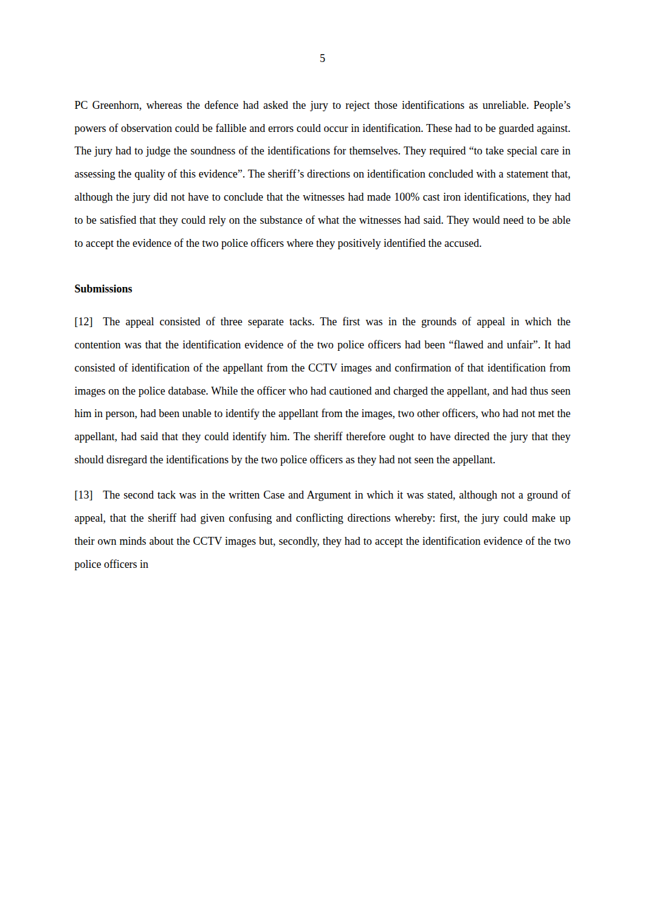5
PC Greenhorn, whereas the defence had asked the jury to reject those identifications as unreliable. People’s powers of observation could be fallible and errors could occur in identification. These had to be guarded against. The jury had to judge the soundness of the identifications for themselves. They required “to take special care in assessing the quality of this evidence”. The sheriff’s directions on identification concluded with a statement that, although the jury did not have to conclude that the witnesses had made 100% cast iron identifications, they had to be satisfied that they could rely on the substance of what the witnesses had said. They would need to be able to accept the evidence of the two police officers where they positively identified the accused.
Submissions
[12] The appeal consisted of three separate tacks. The first was in the grounds of appeal in which the contention was that the identification evidence of the two police officers had been “flawed and unfair”. It had consisted of identification of the appellant from the CCTV images and confirmation of that identification from images on the police database. While the officer who had cautioned and charged the appellant, and had thus seen him in person, had been unable to identify the appellant from the images, two other officers, who had not met the appellant, had said that they could identify him. The sheriff therefore ought to have directed the jury that they should disregard the identifications by the two police officers as they had not seen the appellant.
[13] The second tack was in the written Case and Argument in which it was stated, although not a ground of appeal, that the sheriff had given confusing and conflicting directions whereby: first, the jury could make up their own minds about the CCTV images but, secondly, they had to accept the identification evidence of the two police officers in